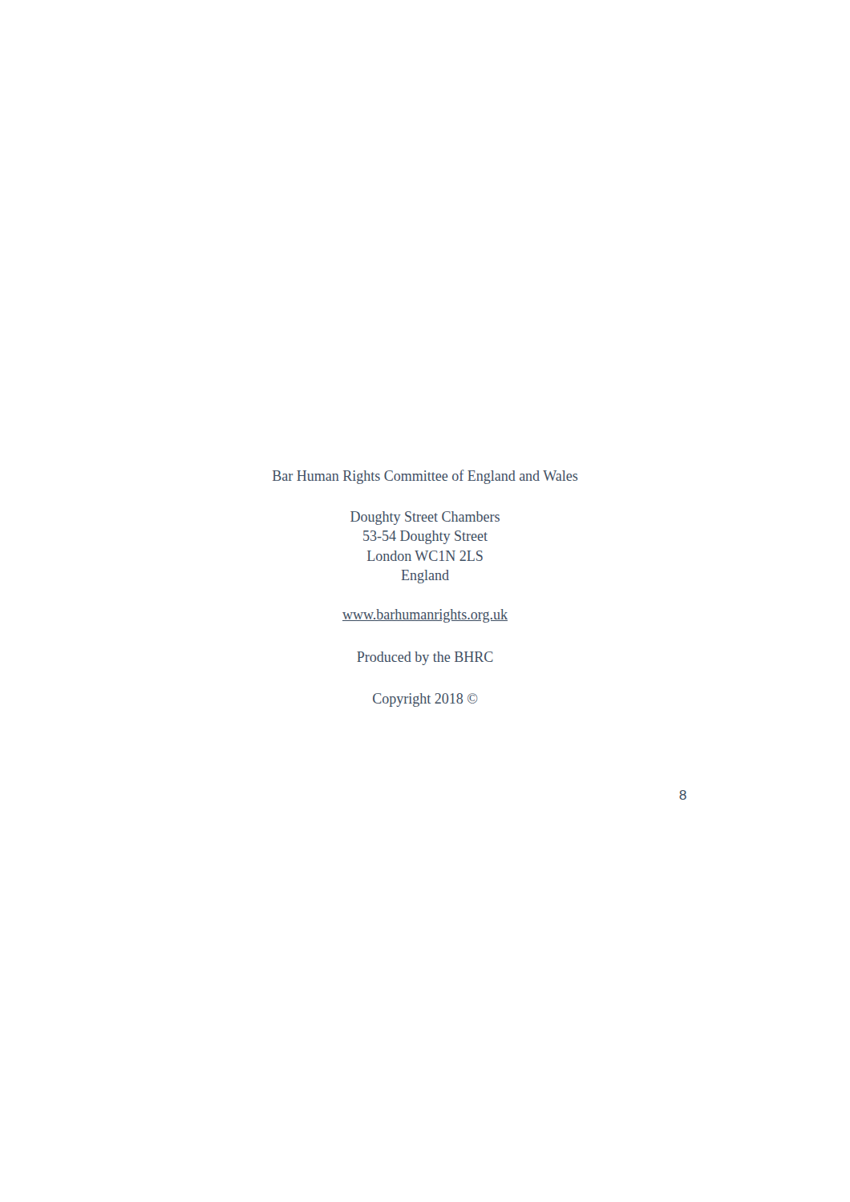Bar Human Rights Committee of England and Wales
Doughty Street Chambers
53-54 Doughty Street
London WC1N 2LS
England
www.barhumanrights.org.uk
Produced by the BHRC
Copyright 2018 ©
8